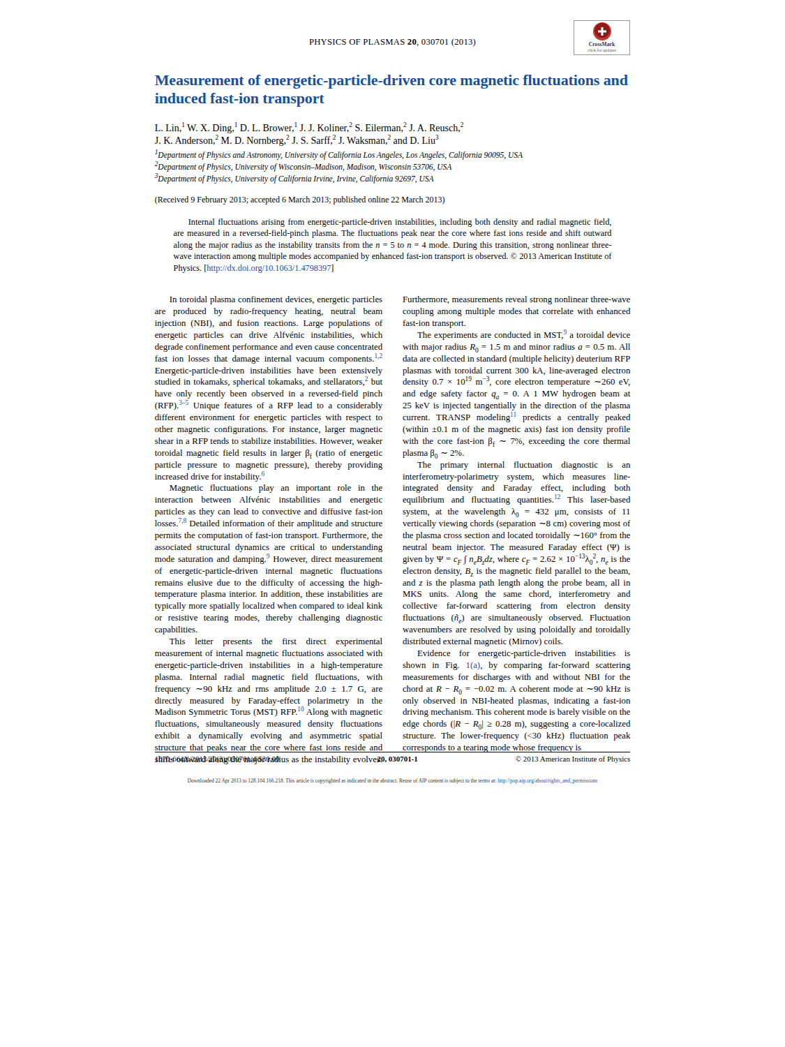CrossMark
click for updates
PHYSICS OF PLASMAS 20, 030701 (2013)
Measurement of energetic-particle-driven core magnetic fluctuations and induced fast-ion transport
L. Lin,1 W. X. Ding,1 D. L. Brower,1 J. J. Koliner,2 S. Eilerman,2 J. A. Reusch,2
J. K. Anderson,2 M. D. Nornberg,2 J. S. Sarff,2 J. Waksman,2 and D. Liu3
1Department of Physics and Astronomy, University of California Los Angeles, Los Angeles, California 90095, USA
2Department of Physics, University of Wisconsin–Madison, Madison, Wisconsin 53706, USA
3Department of Physics, University of California Irvine, Irvine, California 92697, USA
(Received 9 February 2013; accepted 6 March 2013; published online 22 March 2013)
Internal fluctuations arising from energetic-particle-driven instabilities, including both density and radial magnetic field, are measured in a reversed-field-pinch plasma. The fluctuations peak near the core where fast ions reside and shift outward along the major radius as the instability transits from the n = 5 to n = 4 mode. During this transition, strong nonlinear three-wave interaction among multiple modes accompanied by enhanced fast-ion transport is observed. © 2013 American Institute of Physics. [http://dx.doi.org/10.1063/1.4798397]
In toroidal plasma confinement devices, energetic particles are produced by radio-frequency heating, neutral beam injection (NBI), and fusion reactions. Large populations of energetic particles can drive Alfvénic instabilities, which degrade confinement performance and even cause concentrated fast ion losses that damage internal vacuum components.1,2 Energetic-particle-driven instabilities have been extensively studied in tokamaks, spherical tokamaks, and stellarators,2 but have only recently been observed in a reversed-field pinch (RFP).3–5 Unique features of a RFP lead to a considerably different environment for energetic particles with respect to other magnetic configurations. For instance, larger magnetic shear in a RFP tends to stabilize instabilities. However, weaker toroidal magnetic field results in larger βf (ratio of energetic particle pressure to magnetic pressure), thereby providing increased drive for instability.6
Magnetic fluctuations play an important role in the interaction between Alfvénic instabilities and energetic particles as they can lead to convective and diffusive fast-ion losses.7,8 Detailed information of their amplitude and structure permits the computation of fast-ion transport. Furthermore, the associated structural dynamics are critical to understanding mode saturation and damping.9 However, direct measurement of energetic-particle-driven internal magnetic fluctuations remains elusive due to the difficulty of accessing the high-temperature plasma interior. In addition, these instabilities are typically more spatially localized when compared to ideal kink or resistive tearing modes, thereby challenging diagnostic capabilities.
This letter presents the first direct experimental measurement of internal magnetic fluctuations associated with energetic-particle-driven instabilities in a high-temperature plasma. Internal radial magnetic field fluctuations, with frequency ∼90 kHz and rms amplitude 2.0 ± 1.7 G, are directly measured by Faraday-effect polarimetry in the Madison Symmetric Torus (MST) RFP.10 Along with magnetic fluctuations, simultaneously measured density fluctuations exhibit a dynamically evolving and asymmetric spatial structure that peaks near the core where fast ions reside and shifts outward along the major radius as the instability evolves. Furthermore, measurements reveal strong nonlinear three-wave coupling among multiple modes that correlate with enhanced fast-ion transport.
The experiments are conducted in MST,9 a toroidal device with major radius R0 = 1.5 m and minor radius a = 0.5 m. All data are collected in standard (multiple helicity) deuterium RFP plasmas with toroidal current 300 kA, line-averaged electron density 0.7 × 1019 m−3, core electron temperature ∼260 eV, and edge safety factor qa = 0. A 1 MW hydrogen beam at 25 keV is injected tangentially in the direction of the plasma current. TRANSP modeling11 predicts a centrally peaked (within ±0.1 m of the magnetic axis) fast ion density profile with the core fast-ion βf ∼ 7%, exceeding the core thermal plasma β0 ∼ 2%.
The primary internal fluctuation diagnostic is an interferometry-polarimetry system, which measures line-integrated density and Faraday effect, including both equilibrium and fluctuating quantities.12 This laser-based system, at the wavelength λ0 = 432 μm, consists of 11 vertically viewing chords (separation ∼8 cm) covering most of the plasma cross section and located toroidally ∼160° from the neutral beam injector. The measured Faraday effect (Ψ) is given by Ψ = cF ∫ neBzdz, where cF = 2.62 × 10−13λ02, ne is the electron density, Bz is the magnetic field parallel to the beam, and z is the plasma path length along the probe beam, all in MKS units. Along the same chord, interferometry and collective far-forward scattering from electron density fluctuations (ñe) are simultaneously observed. Fluctuation wavenumbers are resolved by using poloidally and toroidally distributed external magnetic (Mirnov) coils.
Evidence for energetic-particle-driven instabilities is shown in Fig. 1(a), by comparing far-forward scattering measurements for discharges with and without NBI for the chord at R − R0 = −0.02 m. A coherent mode at ∼90 kHz is only observed in NBI-heated plasmas, indicating a fast-ion driving mechanism. This coherent mode is barely visible on the edge chords (|R − R0| ≥ 0.28 m), suggesting a core-localized structure. The lower-frequency (<30 kHz) fluctuation peak corresponds to a tearing mode whose frequency is
1070-664X/2013/20(3)/030701/4/$30.00
20, 030701-1
© 2013 American Institute of Physics
Downloaded 22 Apr 2013 to 128.104.166.218. This article is copyrighted as indicated in the abstract. Reuse of AIP content is subject to the terms at: http://pop.aip.org/about/rights_and_permissions